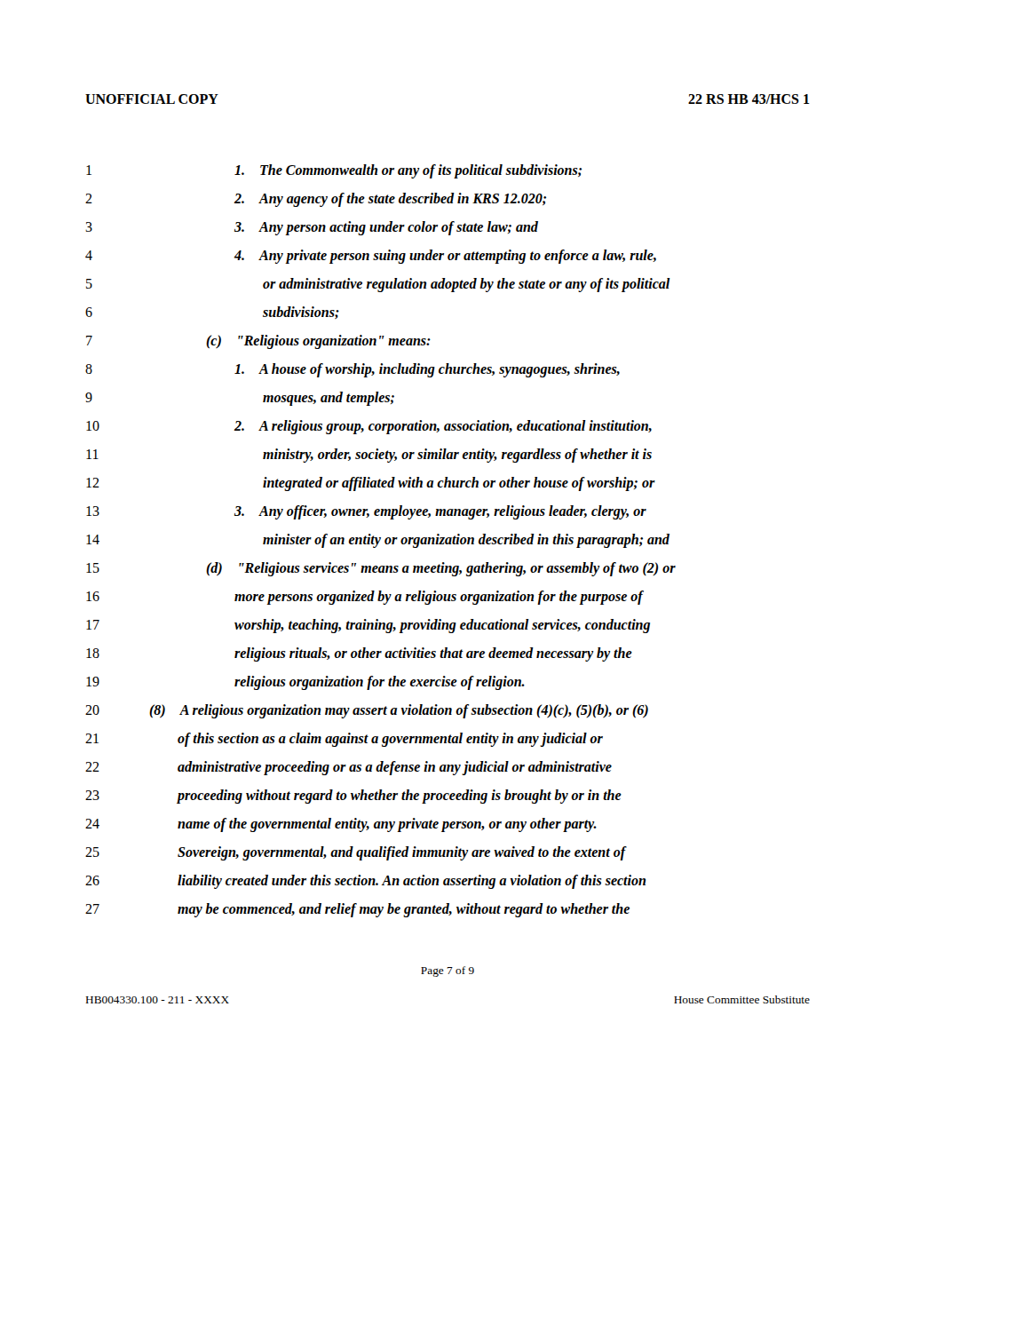UNOFFICIAL COPY 22 RS HB 43/HCS 1
11. The Commonwealth or any of its political subdivisions;
22. Any agency of the state described in KRS 12.020;
33. Any person acting under color of state law; and
44. Any private person suing under or attempting to enforce a law, rule,
5 or administrative regulation adopted by the state or any of its political
6 subdivisions;
7(c) "Religious organization" means:
81. A house of worship, including churches, synagogues, shrines,
9 mosques, and temples;
102. A religious group, corporation, association, educational institution,
11 ministry, order, society, or similar entity, regardless of whether it is
12 integrated or affiliated with a church or other house of worship; or
133. Any officer, owner, employee, manager, religious leader, clergy, or
14 minister of an entity or organization described in this paragraph; and
15(d) "Religious services" means a meeting, gathering, or assembly of two (2) or
16 more persons organized by a religious organization for the purpose of
17 worship, teaching, training, providing educational services, conducting
18 religious rituals, or other activities that are deemed necessary by the
19 religious organization for the exercise of religion.
20(8) A religious organization may assert a violation of subsection (4)(c), (5)(b), or (6)
21 of this section as a claim against a governmental entity in any judicial or
22 administrative proceeding or as a defense in any judicial or administrative
23 proceeding without regard to whether the proceeding is brought by or in the
24 name of the governmental entity, any private person, or any other party.
25 Sovereign, governmental, and qualified immunity are waived to the extent of
26 liability created under this section. An action asserting a violation of this section
27 may be commenced, and relief may be granted, without regard to whether the
Page 7 of 9
HB004330.100 - 211 - XXXX House Committee Substitute